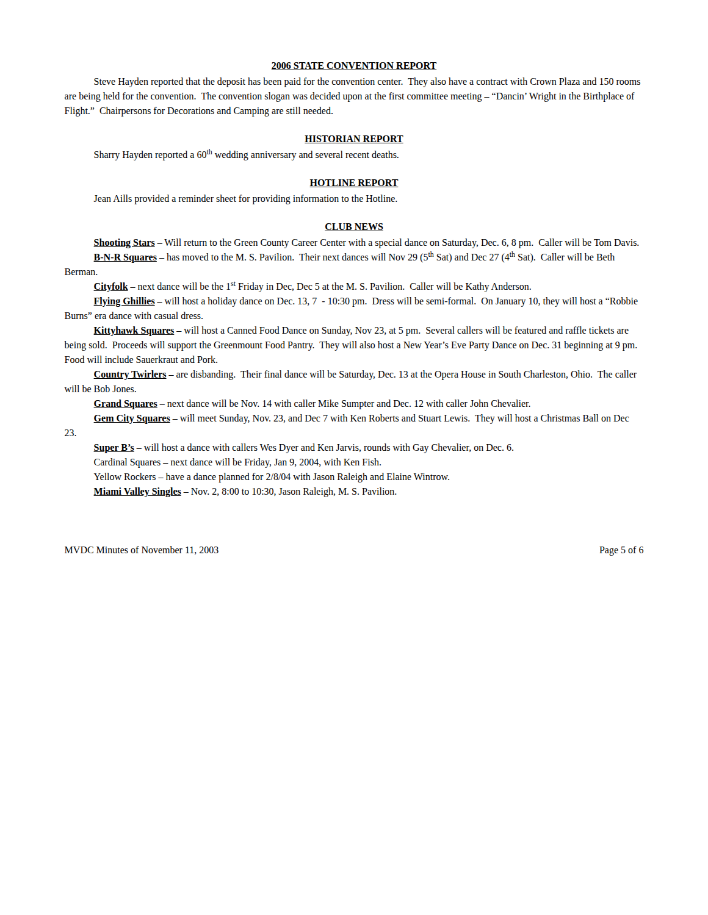2006 STATE CONVENTION REPORT
Steve Hayden reported that the deposit has been paid for the convention center. They also have a contract with Crown Plaza and 150 rooms are being held for the convention. The convention slogan was decided upon at the first committee meeting – “Dancin’ Wright in the Birthplace of Flight.” Chairpersons for Decorations and Camping are still needed.
HISTORIAN REPORT
Sharry Hayden reported a 60th wedding anniversary and several recent deaths.
HOTLINE REPORT
Jean Aills provided a reminder sheet for providing information to the Hotline.
CLUB NEWS
Shooting Stars – Will return to the Green County Career Center with a special dance on Saturday, Dec. 6, 8 pm. Caller will be Tom Davis.
B-N-R Squares – has moved to the M. S. Pavilion. Their next dances will Nov 29 (5th Sat) and Dec 27 (4th Sat). Caller will be Beth Berman.
Cityfolk – next dance will be the 1st Friday in Dec, Dec 5 at the M. S. Pavilion. Caller will be Kathy Anderson.
Flying Ghillies – will host a holiday dance on Dec. 13, 7 - 10:30 pm. Dress will be semi-formal. On January 10, they will host a “Robbie Burns” era dance with casual dress.
Kittyhawk Squares – will host a Canned Food Dance on Sunday, Nov 23, at 5 pm. Several callers will be featured and raffle tickets are being sold. Proceeds will support the Greenmount Food Pantry. They will also host a New Year’s Eve Party Dance on Dec. 31 beginning at 9 pm. Food will include Sauerkraut and Pork.
Country Twirlers – are disbanding. Their final dance will be Saturday, Dec. 13 at the Opera House in South Charleston, Ohio. The caller will be Bob Jones.
Grand Squares – next dance will be Nov. 14 with caller Mike Sumpter and Dec. 12 with caller John Chevalier.
Gem City Squares – will meet Sunday, Nov. 23, and Dec 7 with Ken Roberts and Stuart Lewis. They will host a Christmas Ball on Dec 23.
Super B’s – will host a dance with callers Wes Dyer and Ken Jarvis, rounds with Gay Chevalier, on Dec. 6.
Cardinal Squares – next dance will be Friday, Jan 9, 2004, with Ken Fish.
Yellow Rockers – have a dance planned for 2/8/04 with Jason Raleigh and Elaine Wintrow.
Miami Valley Singles – Nov. 2, 8:00 to 10:30, Jason Raleigh, M. S. Pavilion.
MVDC Minutes of November 11, 2003 Page 5 of 6